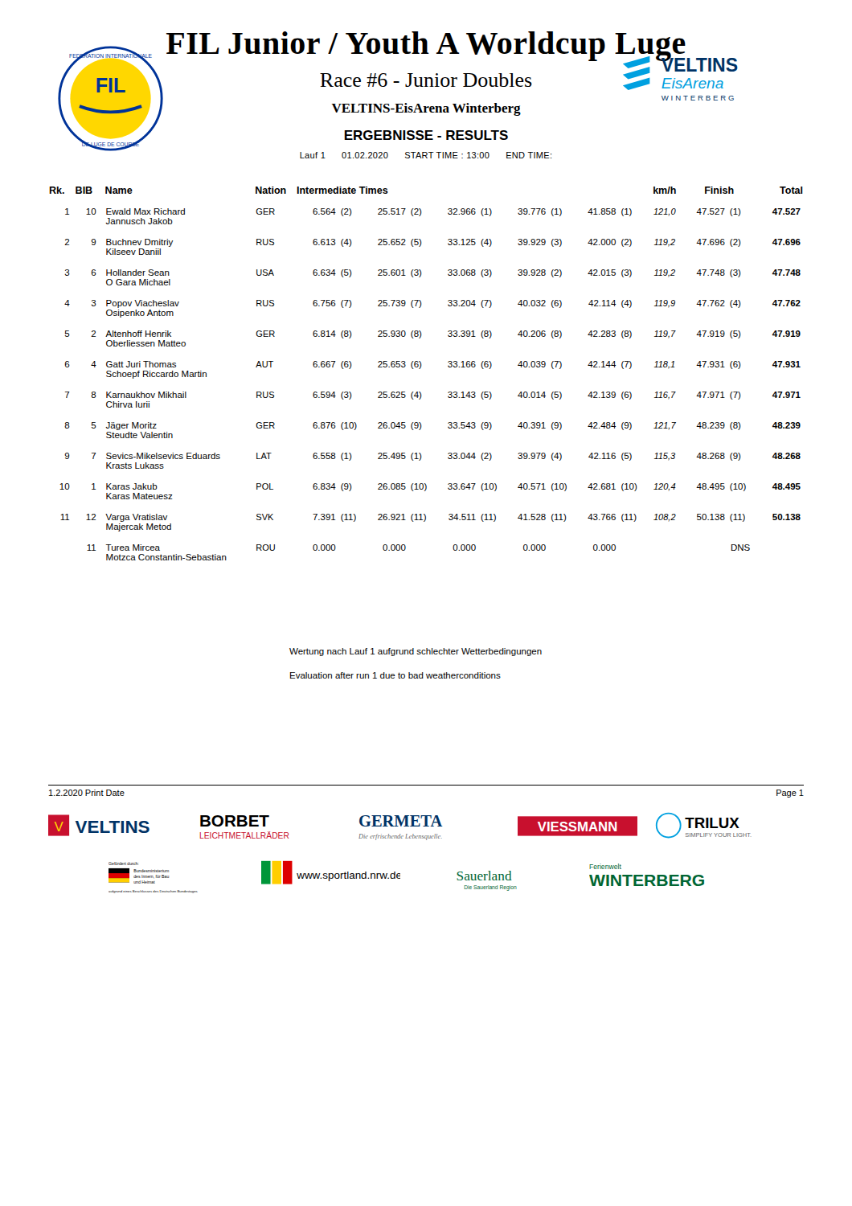FIL Junior / Youth A Worldcup Luge
Race #6 - Junior Doubles
VELTINS-EisArena Winterberg
ERGEBNISSE - RESULTS
Lauf 101.02.2020 START TIME : 13:00 END TIME:
| Rk. | BIB | Name | Nation | Intermediate Times | km/h | Finish | Total |
| --- | --- | --- | --- | --- | --- | --- | --- |
| 1 | 10 | Ewald Max Richard Jannusch Jakob | GER | 6.564 | (2) | 25.517 | (2) | 32.966 | (1) | 39.776 | (1) | 41.858 | (1) | 121,0 | 47.527 | (1) | 47.527 |
| 2 | 9 | Buchnev Dmitriy Kilseev Daniil | RUS | 6.613 | (4) | 25.652 | (5) | 33.125 | (4) | 39.929 | (3) | 42.000 | (2) | 119,2 | 47.696 | (2) | 47.696 |
| 3 | 6 | Hollander Sean O Gara Michael | USA | 6.634 | (5) | 25.601 | (3) | 33.068 | (3) | 39.928 | (2) | 42.015 | (3) | 119,2 | 47.748 | (3) | 47.748 |
| 4 | 3 | Popov Viacheslav Osipenko Antom | RUS | 6.756 | (7) | 25.739 | (7) | 33.204 | (7) | 40.032 | (6) | 42.114 | (4) | 119,9 | 47.762 | (4) | 47.762 |
| 5 | 2 | Altenhoff Henrik Oberliessen Matteo | GER | 6.814 | (8) | 25.930 | (8) | 33.391 | (8) | 40.206 | (8) | 42.283 | (8) | 119,7 | 47.919 | (5) | 47.919 |
| 6 | 4 | Gatt Juri Thomas Schoepf Riccardo Martin | AUT | 6.667 | (6) | 25.653 | (6) | 33.166 | (6) | 40.039 | (7) | 42.144 | (7) | 118,1 | 47.931 | (6) | 47.931 |
| 7 | 8 | Karnaukhov Mikhail Chirva Iurii | RUS | 6.594 | (3) | 25.625 | (4) | 33.143 | (5) | 40.014 | (5) | 42.139 | (6) | 116,7 | 47.971 | (7) | 47.971 |
| 8 | 5 | Jäger Moritz Steudte Valentin | GER | 6.876 | (10) | 26.045 | (9) | 33.543 | (9) | 40.391 | (9) | 42.484 | (9) | 121,7 | 48.239 | (8) | 48.239 |
| 9 | 7 | Sevics-Mikelsevics Eduards Krasts Lukass | LAT | 6.558 | (1) | 25.495 | (1) | 33.044 | (2) | 39.979 | (4) | 42.116 | (5) | 115,3 | 48.268 | (9) | 48.268 |
| 10 | 1 | Karas Jakub Karas Mateuesz | POL | 6.834 | (9) | 26.085 | (10) | 33.647 | (10) | 40.571 | (10) | 42.681 | (10) | 120,4 | 48.495 | (10) | 48.495 |
| 11 | 12 | Varga Vratislav Majercak Metod | SVK | 7.391 | (11) | 26.921 | (11) | 34.511 | (11) | 41.528 | (11) | 43.766 | (11) | 108,2 | 50.138 | (11) | 50.138 |
| | 11 | Turea Mircea Motzca Constantin-Sebastian | ROU | 0.000 | | 0.000 | | 0.000 | | 0.000 | | 0.000 | | | | DNS | |
Wertung nach Lauf 1 aufgrund schlechter Wetterbedingungen
Evaluation after run 1 due to bad weatherconditions
1.2.2020 Print Date
Page 1